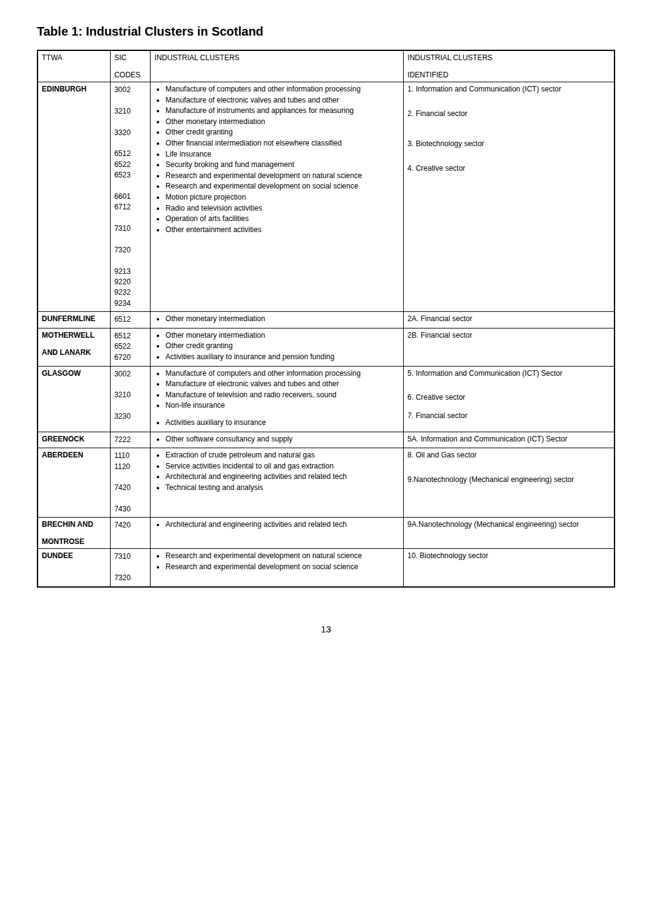Table 1: Industrial Clusters in Scotland
| TTWA | SIC CODES | INDUSTRIAL CLUSTERS | INDUSTRIAL CLUSTERS IDENTIFIED |
| --- | --- | --- | --- |
| EDINBURGH | 3002 3210 3320 6512 6522 6523 6601 6712 7310 7320 9213 9220 9232 9234 | Manufacture of computers and other information processing Manufacture of electronic valves and tubes and other Manufacture of instruments and appliances for measuring Other monetary intermediation Other credit granting Other financial intermediation not elsewhere classified Life insurance Security broking and fund management Research and experimental development on natural science Research and experimental development on social science Motion picture projection Radio and television activities Operation of arts facilities Other entertainment activities | 1. Information and Communication (ICT) sector 2. Financial sector 3. Biotechnology sector 4. Creative sector |
| DUNFERMLINE | 6512 | Other monetary intermediation | 2A. Financial sector |
| MOTHERWELL AND LANARK | 6512 6522 6720 | Other monetary intermediation Other credit granting Activities auxiliary to insurance and pension funding | 2B. Financial sector |
| GLASGOW | 3002 3210 3230 | Manufacture of computers and other information processing Manufacture of electronic valves and tubes and other Manufacture of television and radio receivers, sound Non-life insurance Activities auxiliary to insurance | 5. Information and Communication (ICT) Sector 6. Creative sector 7. Financial sector |
| GREENOCK | 7222 | Other software consultancy and supply | 5A. Information and Communication (ICT) Sector |
| ABERDEEN | 1110 1120 7420 7430 | Extraction of crude petroleum and natural gas Service activities incidental to oil and gas extraction Architectural and engineering activities and related tech Technical testing and analysis | 8. Oil and Gas sector 9.Nanotechnology (Mechanical engineering) sector |
| BRECHIN AND MONTROSE | 7420 | Architectural and engineering activities and related tech | 9A.Nanotechnology (Mechanical engineering) sector |
| DUNDEE | 7310 7320 | Research and experimental development on natural science Research and experimental development on social science | 10. Biotechnology sector |
13